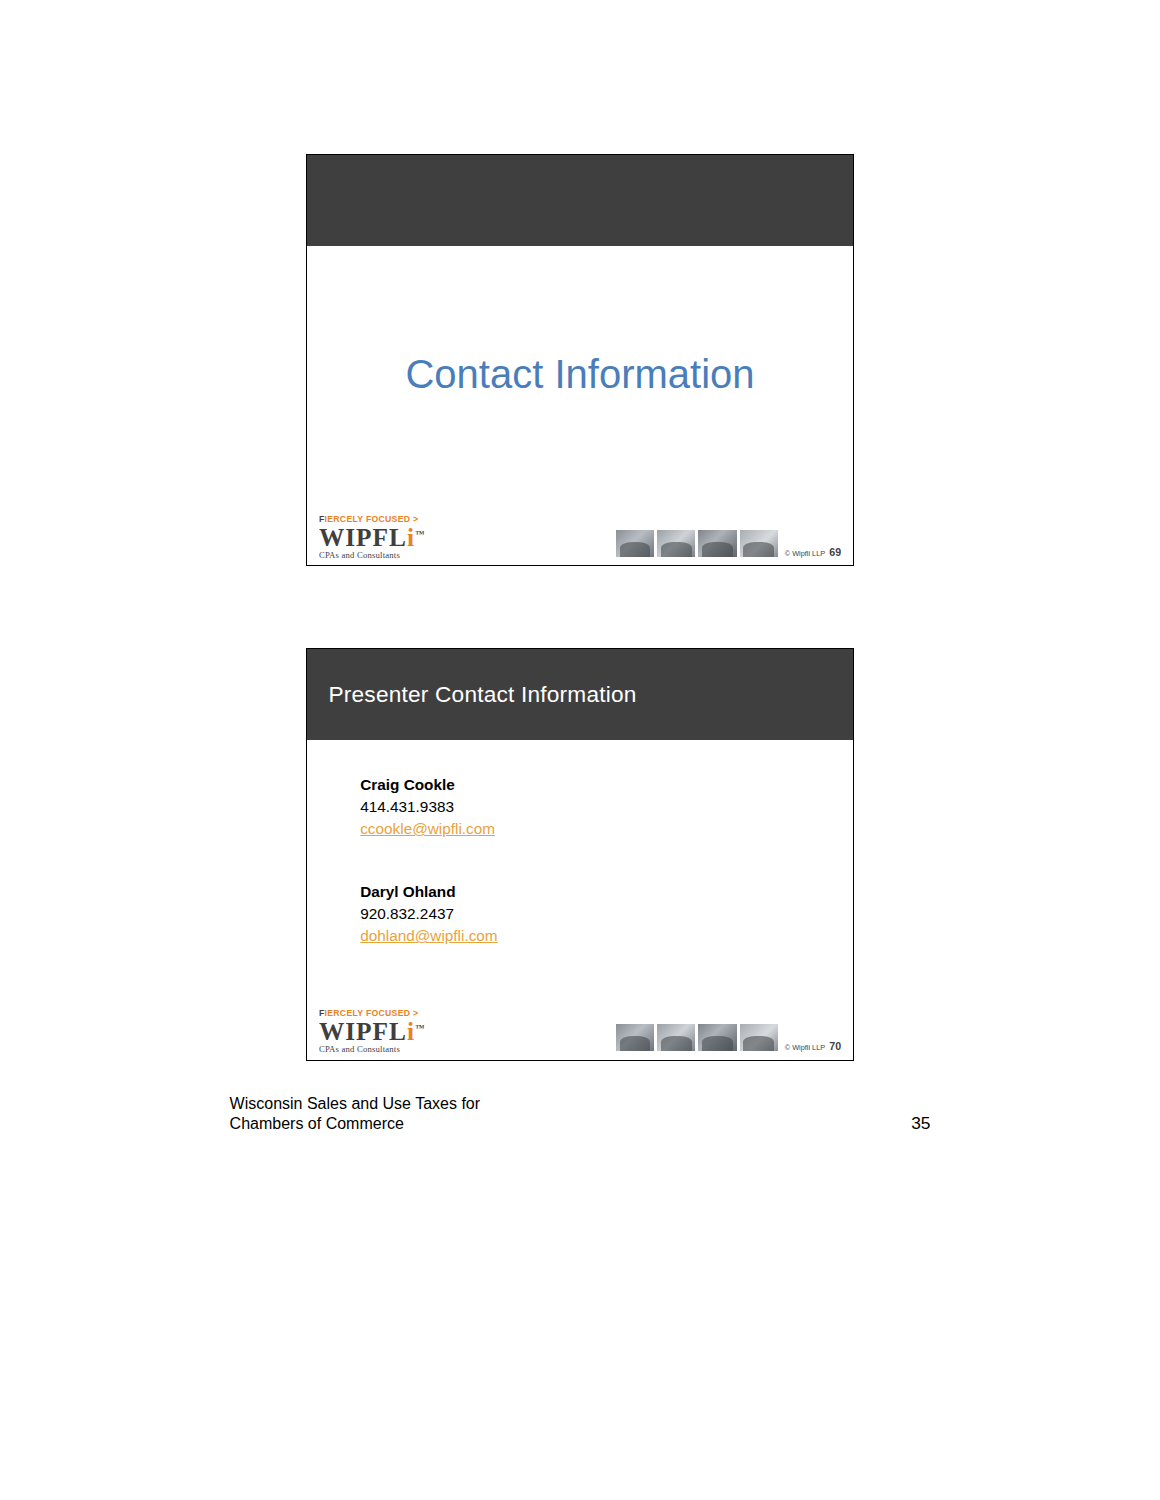Contact Information
FIERCELY FOCUSED >
WIPFLi™
CPAs and Consultants
© Wipfli LLP 69
Presenter Contact Information
Craig Cookle
414.431.9383
ccookle@wipfli.com
Daryl Ohland
920.832.2437
dohland@wipfli.com
FIERCELY FOCUSED >
WIPFLi™
CPAs and Consultants
© Wipfli LLP 70
Wisconsin Sales and Use Taxes for
Chambers of Commerce
35